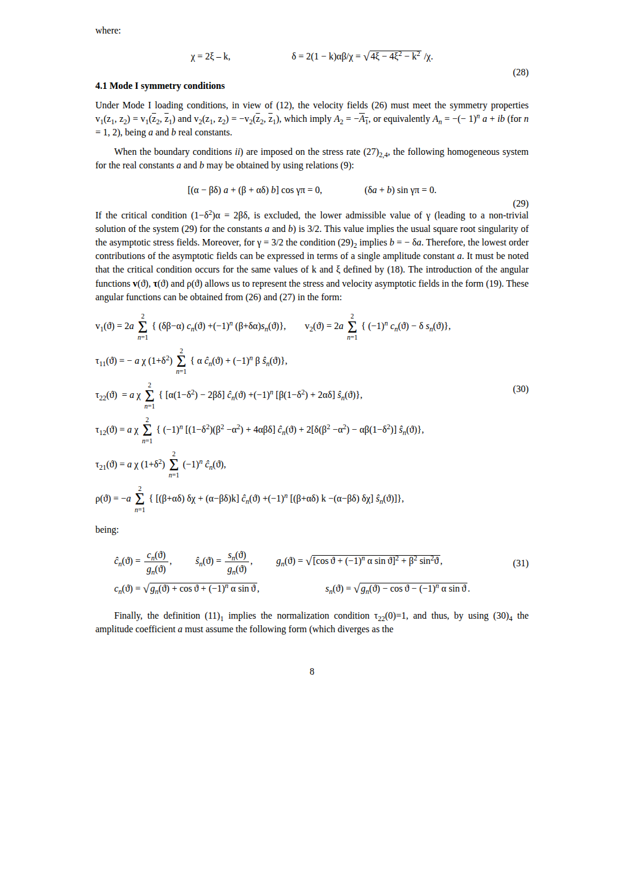where:
χ = 2ξ – k, δ = 2(1 − k)αβ/χ = √4ξ − 4ξ2 − k2 /χ.
(28)
4.1 Mode I symmetry conditions
Under Mode I loading conditions, in view of (12), the velocity fields (26) must meet the symmetry properties v1(z1, z2) = v1(z2, z1) and v2(z1, z2) = −v2(z2, z1), which imply A2 = −A1, or equivalently An = −(− 1)n a + ib (for n = 1, 2), being a and b real constants.
When the boundary conditions ii) are imposed on the stress rate (27)2,4, the following homogeneous system for the real constants a and b may be obtained by using relations (9):
[(α − βδ) a + (β + αδ) b] cos γπ = 0, (δa + b) sin γπ = 0.
(29)
If the critical condition (1−δ2)α = 2βδ, is excluded, the lower admissible value of γ (leading to a non-trivial solution of the system (29) for the constants a and b) is 3/2. This value implies the usual square root singularity of the asymptotic stress fields. Moreover, for γ = 3/2 the condition (29)2 implies b = − δa. Therefore, the lowest order contributions of the asymptotic fields can be expressed in terms of a single amplitude constant a. It must be noted that the critical condition occurs for the same values of k and ξ defined by (18). The introduction of the angular functions v(ϑ), τ(ϑ) and ρ(ϑ) allows us to represent the stress and velocity asymptotic fields in the form (19). These angular functions can be obtained from (26) and (27) in the form:
v1(ϑ) = 2a 2 Σn=1 { (δβ−α) cn(ϑ) +(−1)n (β+δα)sn(ϑ)}, v2(ϑ) = 2a 2 Σn=1 { (−1)n cn(ϑ) − δ sn(ϑ)},
τ11(ϑ) = − a χ (1+δ2) 2 Σn=1 { α ĉn(ϑ) + (−1)n β ŝn(ϑ)},
τ22(ϑ) = a χ 2 Σn=1 { [α(1−δ2) − 2βδ] ĉn(ϑ) +(−1)n [β(1−δ2) + 2αδ] ŝn(ϑ)}, (30)
τ12(ϑ) = a χ 2 Σn=1 { (−1)n [(1−δ2)(β2 −α2) + 4αβδ] ĉn(ϑ) + 2[δ(β2 −α2) − αβ(1−δ2)] ŝn(ϑ)},
τ21(ϑ) = a χ (1+δ2) 2 Σn=1 (−1)n ĉn(ϑ),
ρ(ϑ) = −a 2 Σn=1 { [(β+αδ) δχ + (α−βδ)k] ĉn(ϑ) +(−1)n [(β+αδ) k −(α−βδ) δχ] ŝn(ϑ)]},
being:
ĉn(ϑ) = cn(ϑ) gn(ϑ), ŝn(ϑ) = sn(ϑ) gn(ϑ), gn(ϑ) = √[cos ϑ + (−1)n α sin ϑ]2 + β2 sin2ϑ,
cn(ϑ) = √gn(ϑ) + cos ϑ + (−1)n α sin ϑ, sn(ϑ) = √gn(ϑ) − cos ϑ − (−1)n α sin ϑ.
(31)
Finally, the definition (11)1 implies the normalization condition τ22(0)=1, and thus, by using (30)4 the amplitude coefficient a must assume the following form (which diverges as the
8